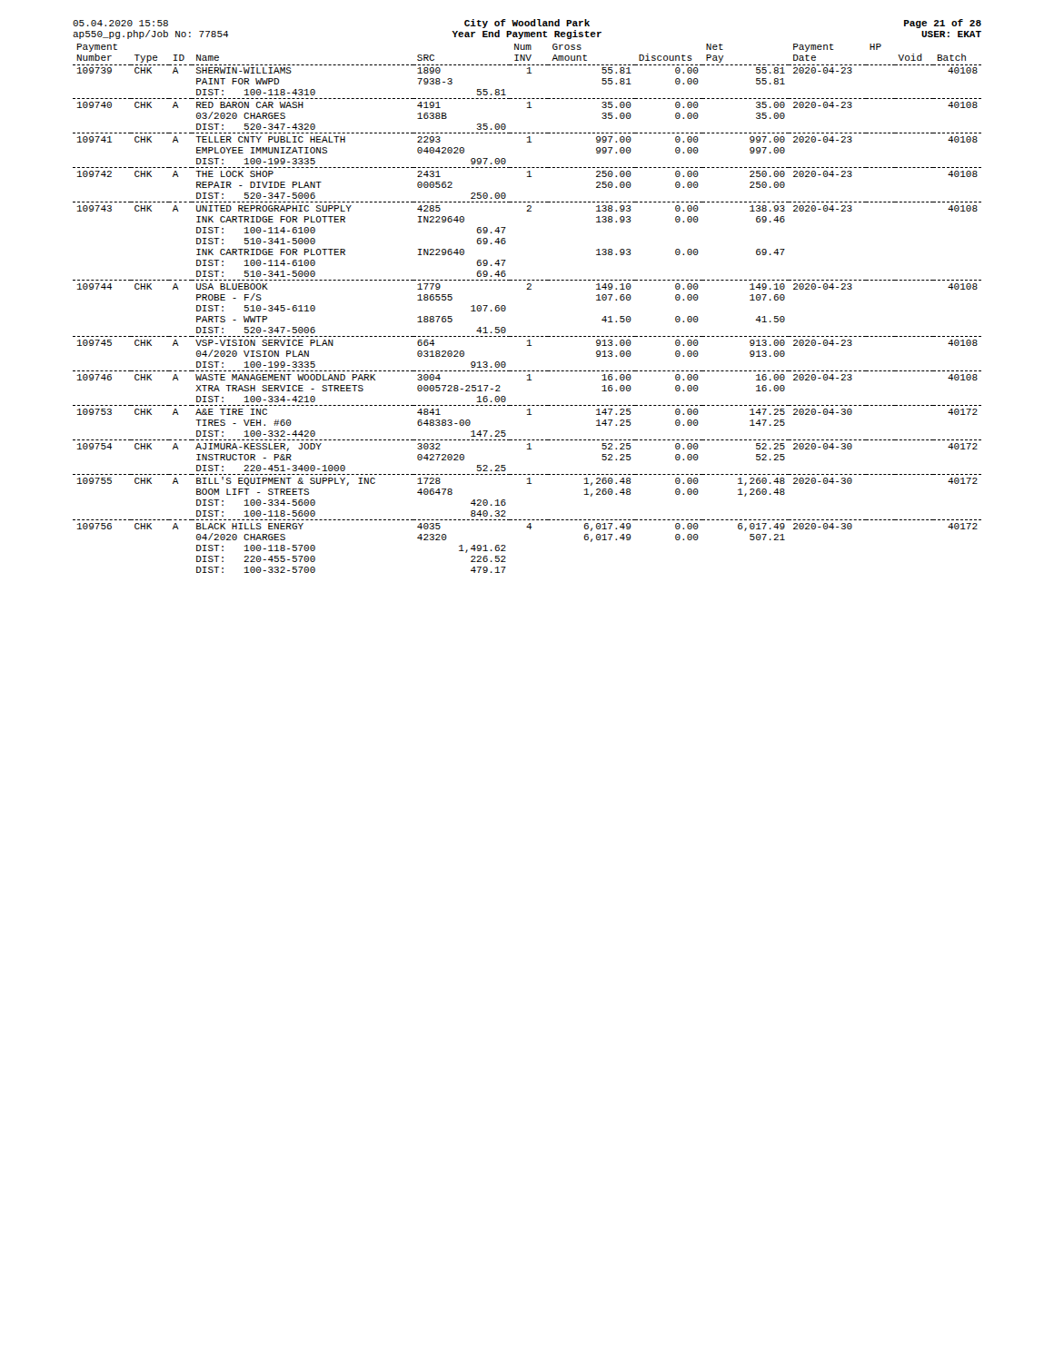| 05.04.2020 15:58 | City of Woodland Park | Page 21 of 28 |
| ap550_pg.php/Job No: 77854 | Year End Payment Register | USER: EKAT |
| Payment | | | | | Num | Gross | | Net | Payment | HP | | |
| --- | --- | --- | --- | --- | --- | --- | --- | --- | --- | --- | --- | --- |
| Number | Type | ID | Name | SRC | INV | Amount | Discounts | Pay | Date | | Void | Batch |
| 109739 | CHK | A | SHERWIN-WILLIAMS | 1890 | 1 | 55.81 | 0.00 | 55.81 | 2020-04-23 | | | 40108 |
| | | | PAINT FOR WWPD | 7938-3 | | 55.81 | 0.00 | 55.81 | | | | |
| | | | DIST: 100-118-4310 | 55.81 | | | | | | | | |
| 109740 | CHK | A | RED BARON CAR WASH | 4191 | 1 | 35.00 | 0.00 | 35.00 | 2020-04-23 | | | 40108 |
| | | | 03/2020 CHARGES | 1638B | | 35.00 | 0.00 | 35.00 | | | | |
| | | | DIST: 520-347-4320 | 35.00 | | | | | | | | |
| 109741 | CHK | A | TELLER CNTY PUBLIC HEALTH | 2293 | 1 | 997.00 | 0.00 | 997.00 | 2020-04-23 | | | 40108 |
| | | | EMPLOYEE IMMUNIZATIONS | 04042020 | | 997.00 | 0.00 | 997.00 | | | | |
| | | | DIST: 100-199-3335 | 997.00 | | | | | | | | |
| 109742 | CHK | A | THE LOCK SHOP | 2431 | 1 | 250.00 | 0.00 | 250.00 | 2020-04-23 | | | 40108 |
| | | | REPAIR - DIVIDE PLANT | 000562 | | 250.00 | 0.00 | 250.00 | | | | |
| | | | DIST: 520-347-5006 | 250.00 | | | | | | | | |
| 109743 | CHK | A | UNITED REPROGRAPHIC SUPPLY | 4285 | 2 | 138.93 | 0.00 | 138.93 | 2020-04-23 | | | 40108 |
| | | | INK CARTRIDGE FOR PLOTTER | IN229640 | | 138.93 | 0.00 | 69.46 | | | | |
| | | | DIST: 100-114-6100 | 69.47 | | | | | | | | |
| | | | DIST: 510-341-5000 | 69.46 | | | | | | | | |
| | | | INK CARTRIDGE FOR PLOTTER | IN229640 | | 138.93 | 0.00 | 69.47 | | | | |
| | | | DIST: 100-114-6100 | 69.47 | | | | | | | | |
| | | | DIST: 510-341-5000 | 69.46 | | | | | | | | |
| 109744 | CHK | A | USA BLUEBOOK | 1779 | 2 | 149.10 | 0.00 | 149.10 | 2020-04-23 | | | 40108 |
| | | | PROBE - F/S | 186555 | | 107.60 | 0.00 | 107.60 | | | | |
| | | | DIST: 510-345-6110 | 107.60 | | | | | | | | |
| | | | PARTS - WWTP | 188765 | | 41.50 | 0.00 | 41.50 | | | | |
| | | | DIST: 520-347-5006 | 41.50 | | | | | | | | |
| 109745 | CHK | A | VSP-VISION SERVICE PLAN | 664 | 1 | 913.00 | 0.00 | 913.00 | 2020-04-23 | | | 40108 |
| | | | 04/2020 VISION PLAN | 03182020 | | 913.00 | 0.00 | 913.00 | | | | |
| | | | DIST: 100-199-3335 | 913.00 | | | | | | | | |
| 109746 | CHK | A | WASTE MANAGEMENT WOODLAND PARK | 3004 | 1 | 16.00 | 0.00 | 16.00 | 2020-04-23 | | | 40108 |
| | | | XTRA TRASH SERVICE - STREETS | 0005728-2517-2 | | 16.00 | 0.00 | 16.00 | | | | |
| | | | DIST: 100-334-4210 | 16.00 | | | | | | | | |
| 109753 | CHK | A | A&E TIRE INC | 4841 | 1 | 147.25 | 0.00 | 147.25 | 2020-04-30 | | | 40172 |
| | | | TIRES - VEH. #60 | 648383-00 | | 147.25 | 0.00 | 147.25 | | | | |
| | | | DIST: 100-332-4420 | 147.25 | | | | | | | | |
| 109754 | CHK | A | AJIMURA-KESSLER, JODY | 3032 | 1 | 52.25 | 0.00 | 52.25 | 2020-04-30 | | | 40172 |
| | | | INSTRUCTOR - P&R | 04272020 | | 52.25 | 0.00 | 52.25 | | | | |
| | | | DIST: 220-451-3400-1000 | 52.25 | | | | | | | | |
| 109755 | CHK | A | BILL'S EQUIPMENT & SUPPLY, INC | 1728 | 1 | 1,260.48 | 0.00 | 1,260.48 | 2020-04-30 | | | 40172 |
| | | | BOOM LIFT - STREETS | 406478 | | 1,260.48 | 0.00 | 1,260.48 | | | | |
| | | | DIST: 100-334-5600 | 420.16 | | | | | | | | |
| | | | DIST: 100-118-5600 | 840.32 | | | | | | | | |
| 109756 | CHK | A | BLACK HILLS ENERGY | 4035 | 4 | 6,017.49 | 0.00 | 6,017.49 | 2020-04-30 | | | 40172 |
| | | | 04/2020 CHARGES | 42320 | | 6,017.49 | 0.00 | 507.21 | | | | |
| | | | DIST: 100-118-5700 | 1,491.62 | | | | | | | | |
| | | | DIST: 220-455-5700 | 226.52 | | | | | | | | |
| | | | DIST: 100-332-5700 | 479.17 | | | | | | | | |